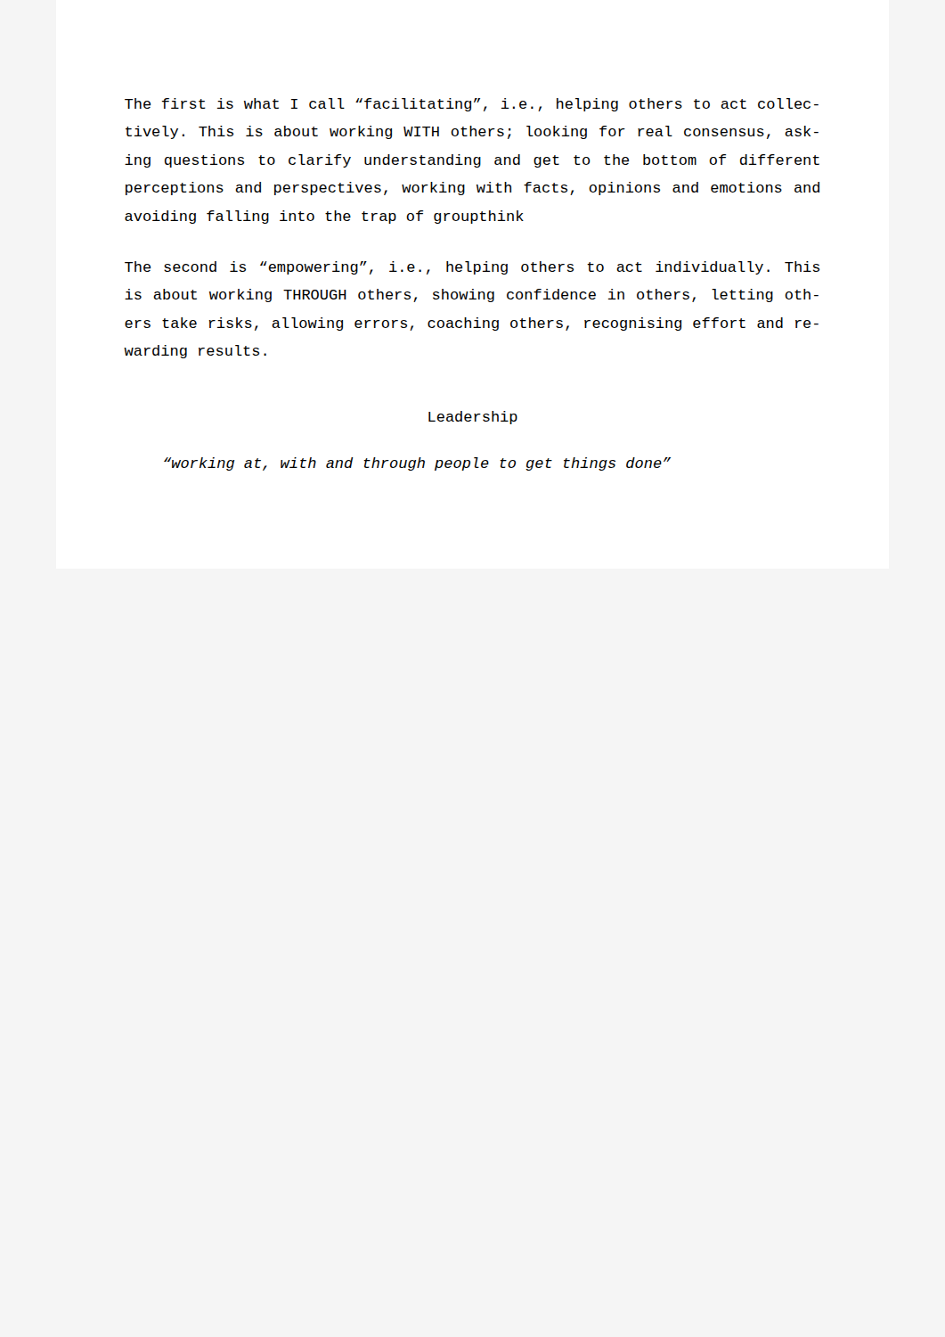The first is what I call “facilitating”, i.e., helping others to act collectively. This is about working WITH others; looking for real consensus, asking questions to clarify understanding and get to the bottom of different perceptions and perspectives, working with facts, opinions and emotions and avoiding falling into the trap of groupthink
The second is “empowering”, i.e., helping others to act individually. This is about working THROUGH others, showing confidence in others, letting others take risks, allowing errors, coaching others, recognising effort and rewarding results.
Leadership
“working at, with and through people to get things done”